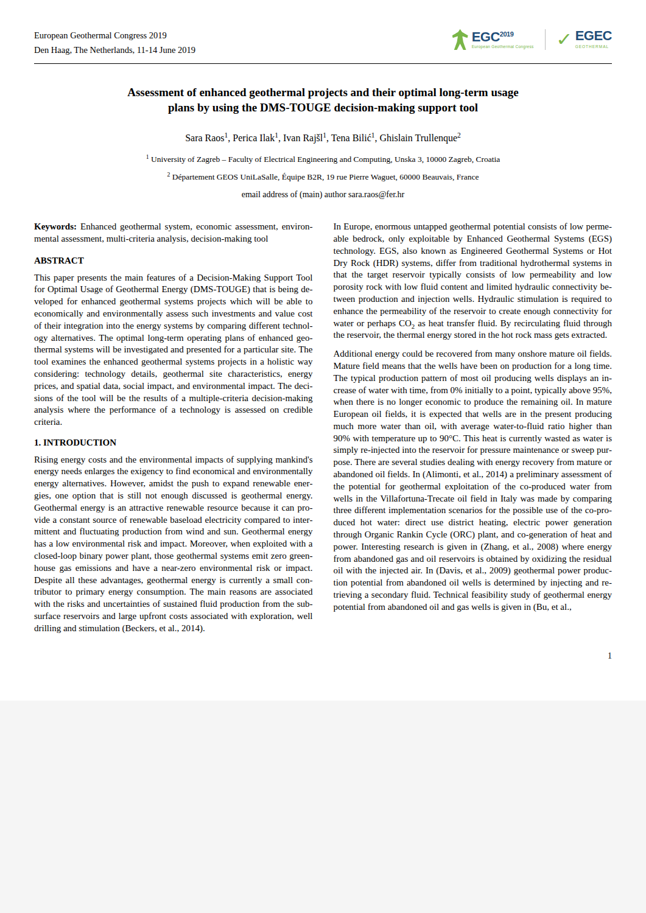European Geothermal Congress 2019
Den Haag, The Netherlands, 11-14 June 2019
EGC2019 European Geothermal Congress
✓ EGEC GEOTHERMAL
Assessment of enhanced geothermal projects and their optimal long-term usage
plans by using the DMS-TOUGE decision-making support tool
Sara Raos1, Perica Ilak1, Ivan Rajšl1, Tena Bilić1, Ghislain Trullenque2
1 University of Zagreb – Faculty of Electrical Engineering and Computing, Unska 3, 10000 Zagreb, Croatia
2 Département GEOS UniLaSalle, Équipe B2R, 19 rue Pierre Waguet, 60000 Beauvais, France
email address of (main) author sara.raos@fer.hr
Keywords: Enhanced geothermal system, economic assessment, environmental assessment, multi-criteria analysis, decision-making tool
Abstract
This paper presents the main features of a Decision-Making Support Tool for Optimal Usage of Geothermal Energy (DMS-TOUGE) that is being developed for enhanced geothermal systems projects which will be able to economically and environmentally assess such investments and value cost of their integration into the energy systems by comparing different technology alternatives. The optimal long-term operating plans of enhanced geothermal systems will be investigated and presented for a particular site. The tool examines the enhanced geothermal systems projects in a holistic way considering: technology details, geothermal site characteristics, energy prices, and spatial data, social impact, and environmental impact. The decisions of the tool will be the results of a multiple-criteria decision-making analysis where the performance of a technology is assessed on credible criteria.
1. Introduction
Rising energy costs and the environmental impacts of supplying mankind's energy needs enlarges the exigency to find economical and environmentally energy alternatives. However, amidst the push to expand renewable energies, one option that is still not enough discussed is geothermal energy. Geothermal energy is an attractive renewable resource because it can provide a constant source of renewable baseload electricity compared to intermittent and fluctuating production from wind and sun. Geothermal energy has a low environmental risk and impact. Moreover, when exploited with a closed-loop binary power plant, those geothermal systems emit zero greenhouse gas emissions and have a near-zero environmental risk or impact. Despite all these advantages, geothermal energy is currently a small contributor to primary energy consumption. The main reasons are associated with the risks and uncertainties of sustained fluid production from the subsurface reservoirs and large upfront costs associated with exploration, well drilling and stimulation (Beckers, et al., 2014).
In Europe, enormous untapped geothermal potential consists of low permeable bedrock, only exploitable by Enhanced Geothermal Systems (EGS) technology. EGS, also known as Engineered Geothermal Systems or Hot Dry Rock (HDR) systems, differ from traditional hydrothermal systems in that the target reservoir typically consists of low permeability and low porosity rock with low fluid content and limited hydraulic connectivity between production and injection wells. Hydraulic stimulation is required to enhance the permeability of the reservoir to create enough connectivity for water or perhaps CO2 as heat transfer fluid. By recirculating fluid through the reservoir, the thermal energy stored in the hot rock mass gets extracted.
Additional energy could be recovered from many onshore mature oil fields. Mature field means that the wells have been on production for a long time. The typical production pattern of most oil producing wells displays an increase of water with time, from 0% initially to a point, typically above 95%, when there is no longer economic to produce the remaining oil. In mature European oil fields, it is expected that wells are in the present producing much more water than oil, with average water-to-fluid ratio higher than 90% with temperature up to 90°C. This heat is currently wasted as water is simply re-injected into the reservoir for pressure maintenance or sweep purpose. There are several studies dealing with energy recovery from mature or abandoned oil fields. In (Alimonti, et al., 2014) a preliminary assessment of the potential for geothermal exploitation of the co-produced water from wells in the Villafortuna-Trecate oil field in Italy was made by comparing three different implementation scenarios for the possible use of the co-produced hot water: direct use district heating, electric power generation through Organic Rankin Cycle (ORC) plant, and co-generation of heat and power. Interesting research is given in (Zhang, et al., 2008) where energy from abandoned gas and oil reservoirs is obtained by oxidizing the residual oil with the injected air. In (Davis, et al., 2009) geothermal power production potential from abandoned oil wells is determined by injecting and retrieving a secondary fluid. Technical feasibility study of geothermal energy potential from abandoned oil and gas wells is given in (Bu, et al.,
1